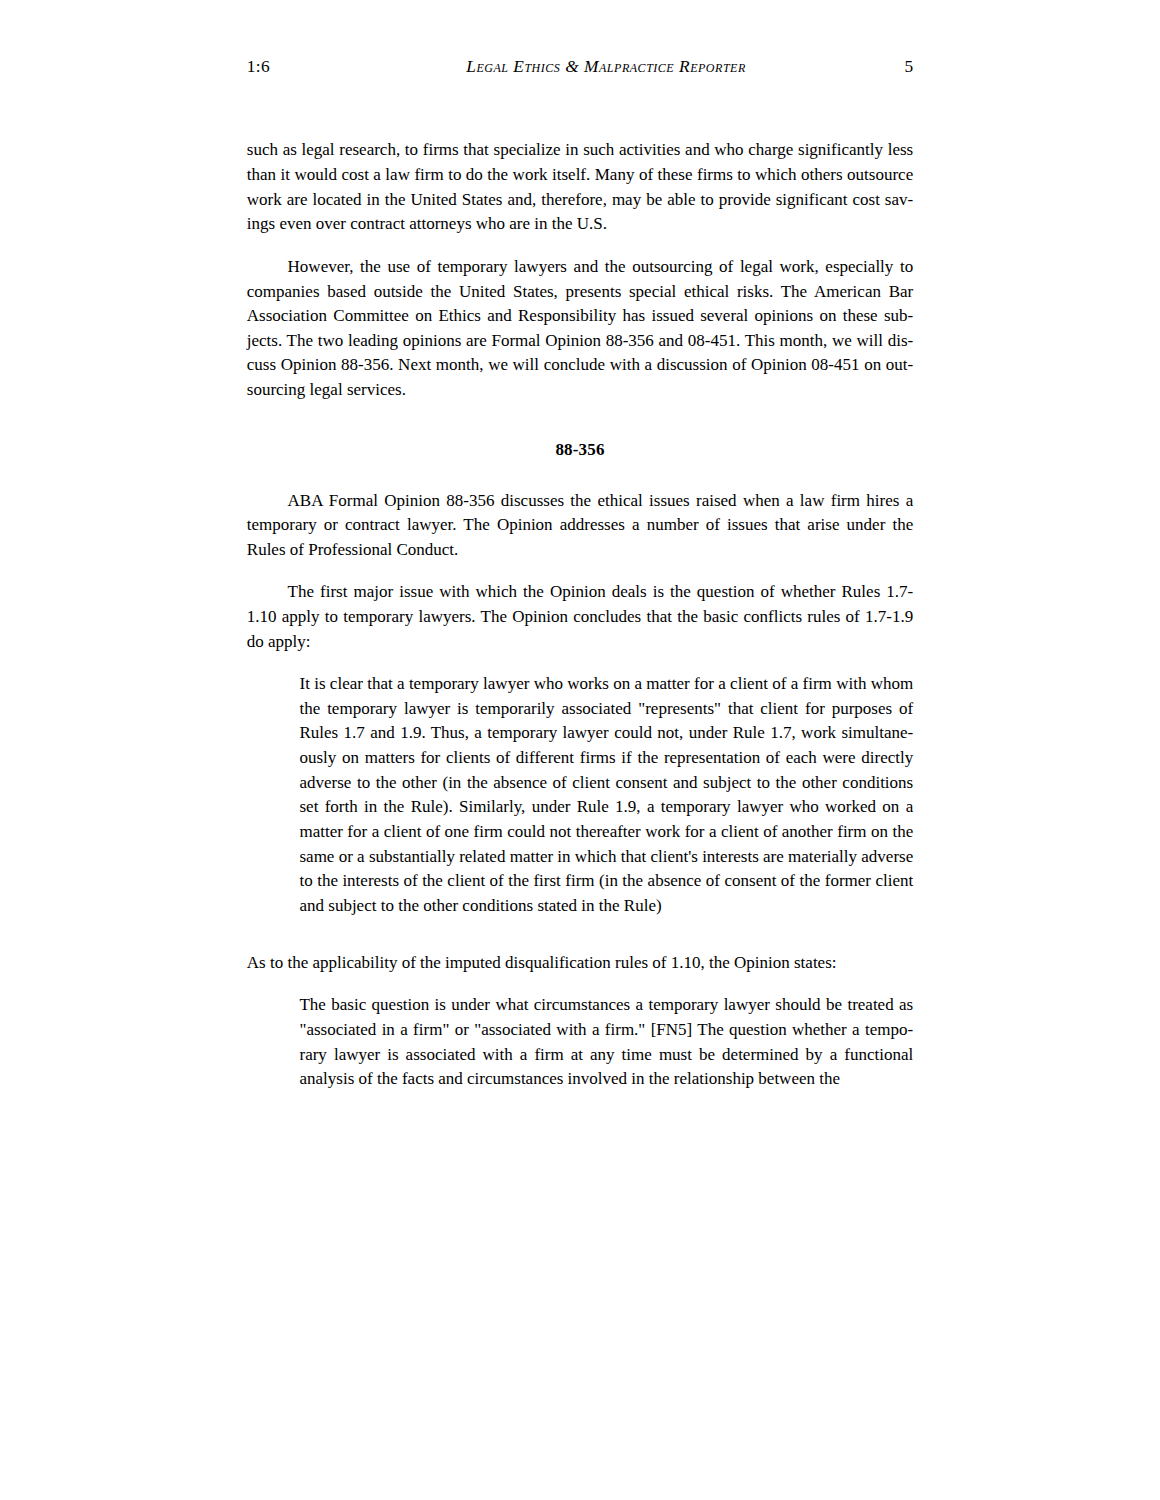1:6 Legal Ethics & Malpractice Reporter 5
such as legal research, to firms that specialize in such activities and who charge significantly less than it would cost a law firm to do the work itself. Many of these firms to which others outsource work are located in the United States and, therefore, may be able to provide significant cost savings even over contract attorneys who are in the U.S.
However, the use of temporary lawyers and the outsourcing of legal work, especially to companies based outside the United States, presents special ethical risks. The American Bar Association Committee on Ethics and Responsibility has issued several opinions on these subjects. The two leading opinions are Formal Opinion 88-356 and 08-451. This month, we will discuss Opinion 88-356. Next month, we will conclude with a discussion of Opinion 08-451 on outsourcing legal services.
88-356
ABA Formal Opinion 88-356 discusses the ethical issues raised when a law firm hires a temporary or contract lawyer. The Opinion addresses a number of issues that arise under the Rules of Professional Conduct.
The first major issue with which the Opinion deals is the question of whether Rules 1.7-1.10 apply to temporary lawyers. The Opinion concludes that the basic conflicts rules of 1.7-1.9 do apply:
It is clear that a temporary lawyer who works on a matter for a client of a firm with whom the temporary lawyer is temporarily associated "represents" that client for purposes of Rules 1.7 and 1.9. Thus, a temporary lawyer could not, under Rule 1.7, work simultaneously on matters for clients of different firms if the representation of each were directly adverse to the other (in the absence of client consent and subject to the other conditions set forth in the Rule). Similarly, under Rule 1.9, a temporary lawyer who worked on a matter for a client of one firm could not thereafter work for a client of another firm on the same or a substantially related matter in which that client's interests are materially adverse to the interests of the client of the first firm (in the absence of consent of the former client and subject to the other conditions stated in the Rule)
As to the applicability of the imputed disqualification rules of 1.10, the Opinion states:
The basic question is under what circumstances a temporary lawyer should be treated as "associated in a firm" or "associated with a firm." [FN5] The question whether a temporary lawyer is associated with a firm at any time must be determined by a functional analysis of the facts and circumstances involved in the relationship between the